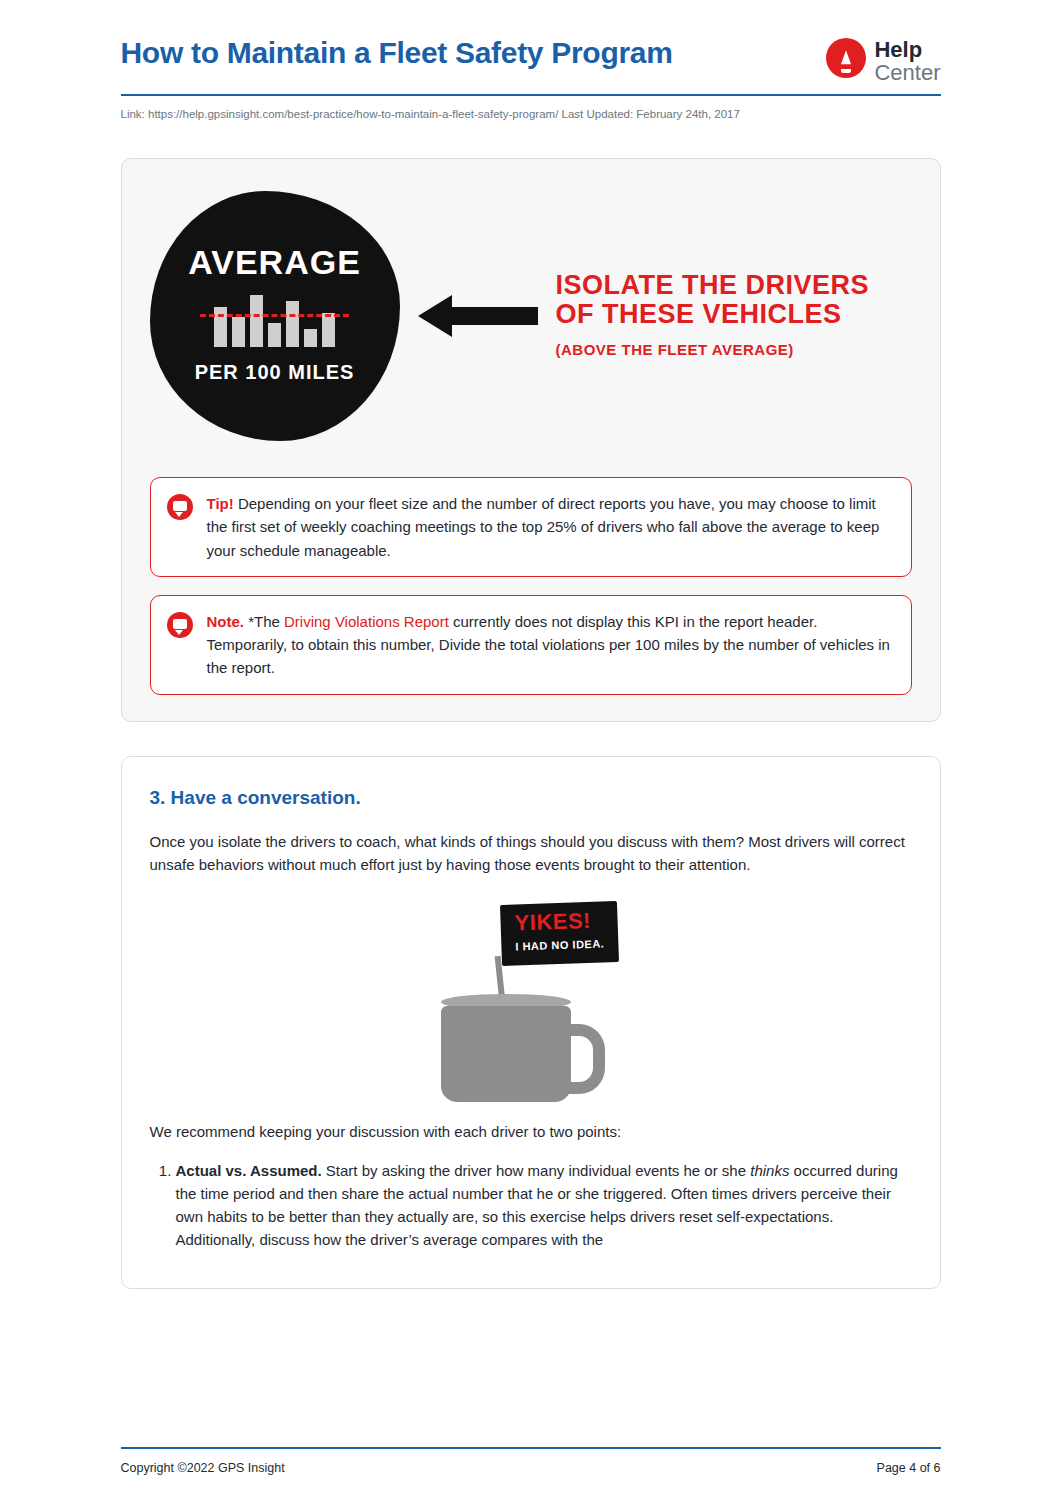How to Maintain a Fleet Safety Program
Help Center
Link: https://help.gpsinsight.com/best-practice/how-to-maintain-a-fleet-safety-program/ Last Updated: February 24th, 2017
AVERAGE
PER 100 MILES
ISOLATE THE DRIVERS
OF THESE VEHICLES
(ABOVE THE FLEET AVERAGE)
Tip! Depending on your fleet size and the number of direct reports you have, you may choose to limit the first set of weekly coaching meetings to the top 25% of drivers who fall above the average to keep your schedule manageable.
Note. *The Driving Violations Report currently does not display this KPI in the report header. Temporarily, to obtain this number, Divide the total violations per 100 miles by the number of vehicles in the report.
3. Have a conversation.
Once you isolate the drivers to coach, what kinds of things should you discuss with them? Most drivers will correct unsafe behaviors without much effort just by having those events brought to their attention.
YIKES!
I HAD NO IDEA.
We recommend keeping your discussion with each driver to two points:
Actual vs. Assumed. Start by asking the driver how many individual events he or she thinks occurred during the time period and then share the actual number that he or she triggered. Often times drivers perceive their own habits to be better than they actually are, so this exercise helps drivers reset self-expectations. Additionally, discuss how the driver’s average compares with the
Copyright ©2022 GPS Insight Page 4 of 6